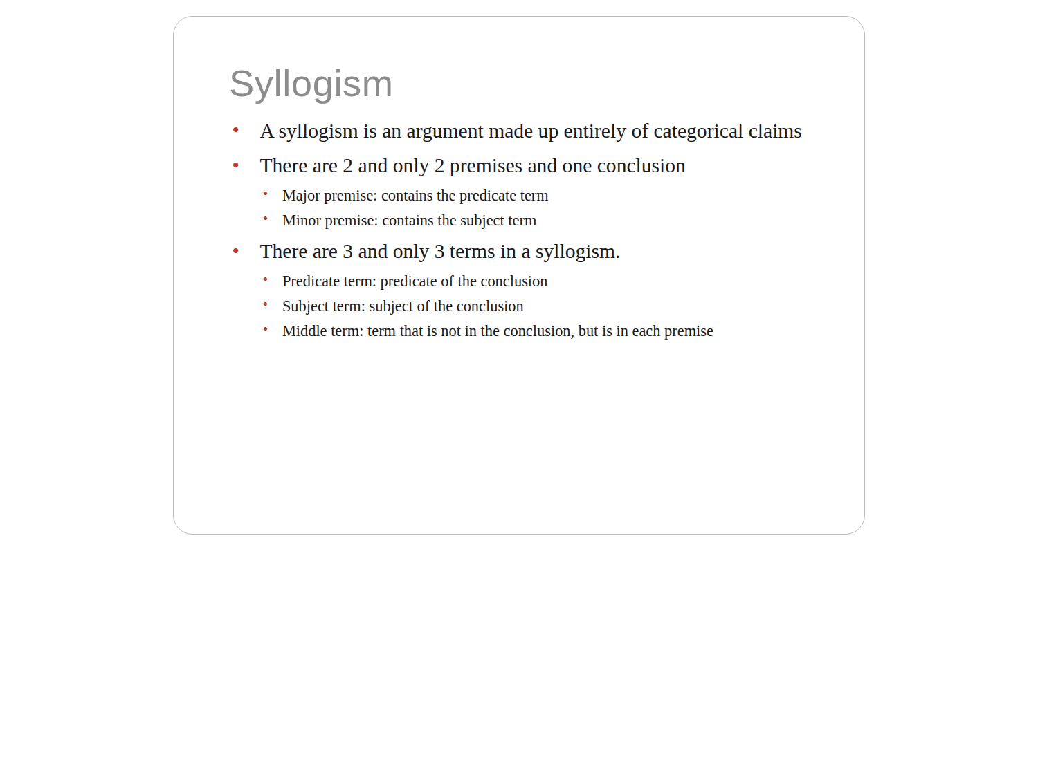Syllogism
A syllogism is an argument made up entirely of categorical claims
There are 2 and only 2 premises and one conclusion
Major premise: contains the predicate term
Minor premise: contains the subject term
There are 3 and only 3 terms in a syllogism.
Predicate term: predicate of the conclusion
Subject term: subject of the conclusion
Middle term: term that is not in the conclusion, but is in each premise